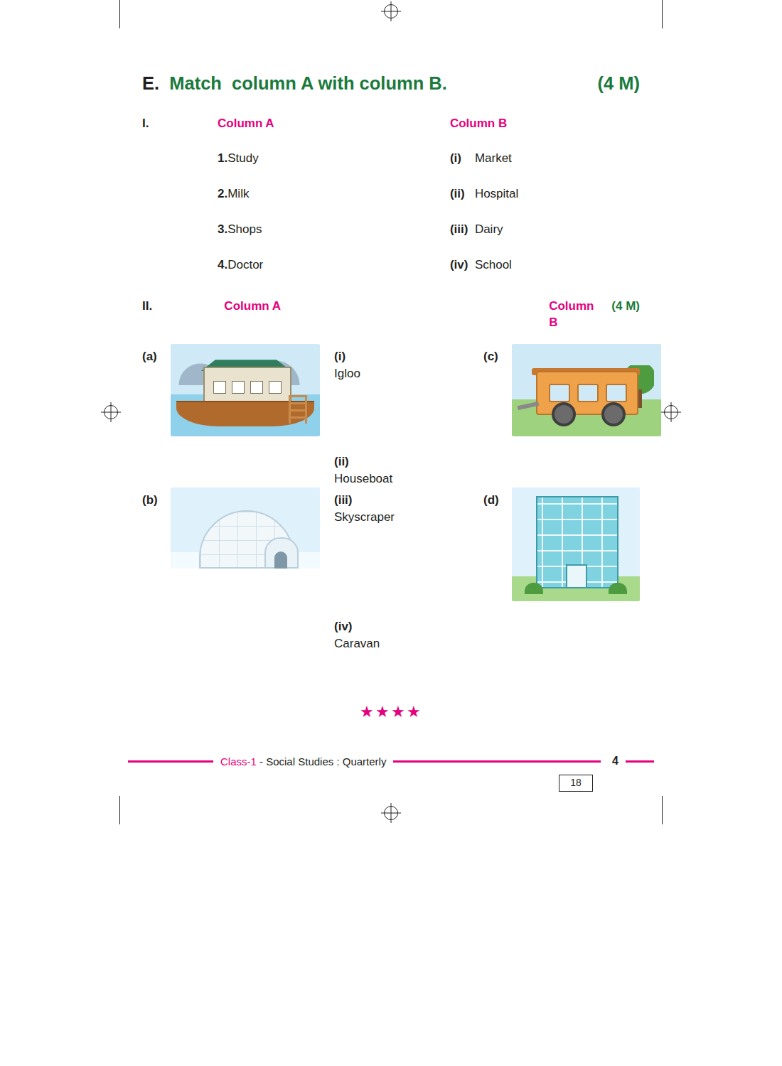(4 M) E. Match column A with column B.
| I. | Column A | Column B |
| | 1. Study | (i) Market |
| | 2. Milk | (ii) Hospital |
| | 3. Shops | (iii) Dairy |
| | 4. Doctor | (iv) School |
II.
Column A
Column B
(4 M)
(a)
(i) Igloo
(c)
(ii) Houseboat
(b)
(iii) Skyscraper
(d)
(iv) Caravan
★★★★
Class-1 - Social Studies : Quarterly 4
18